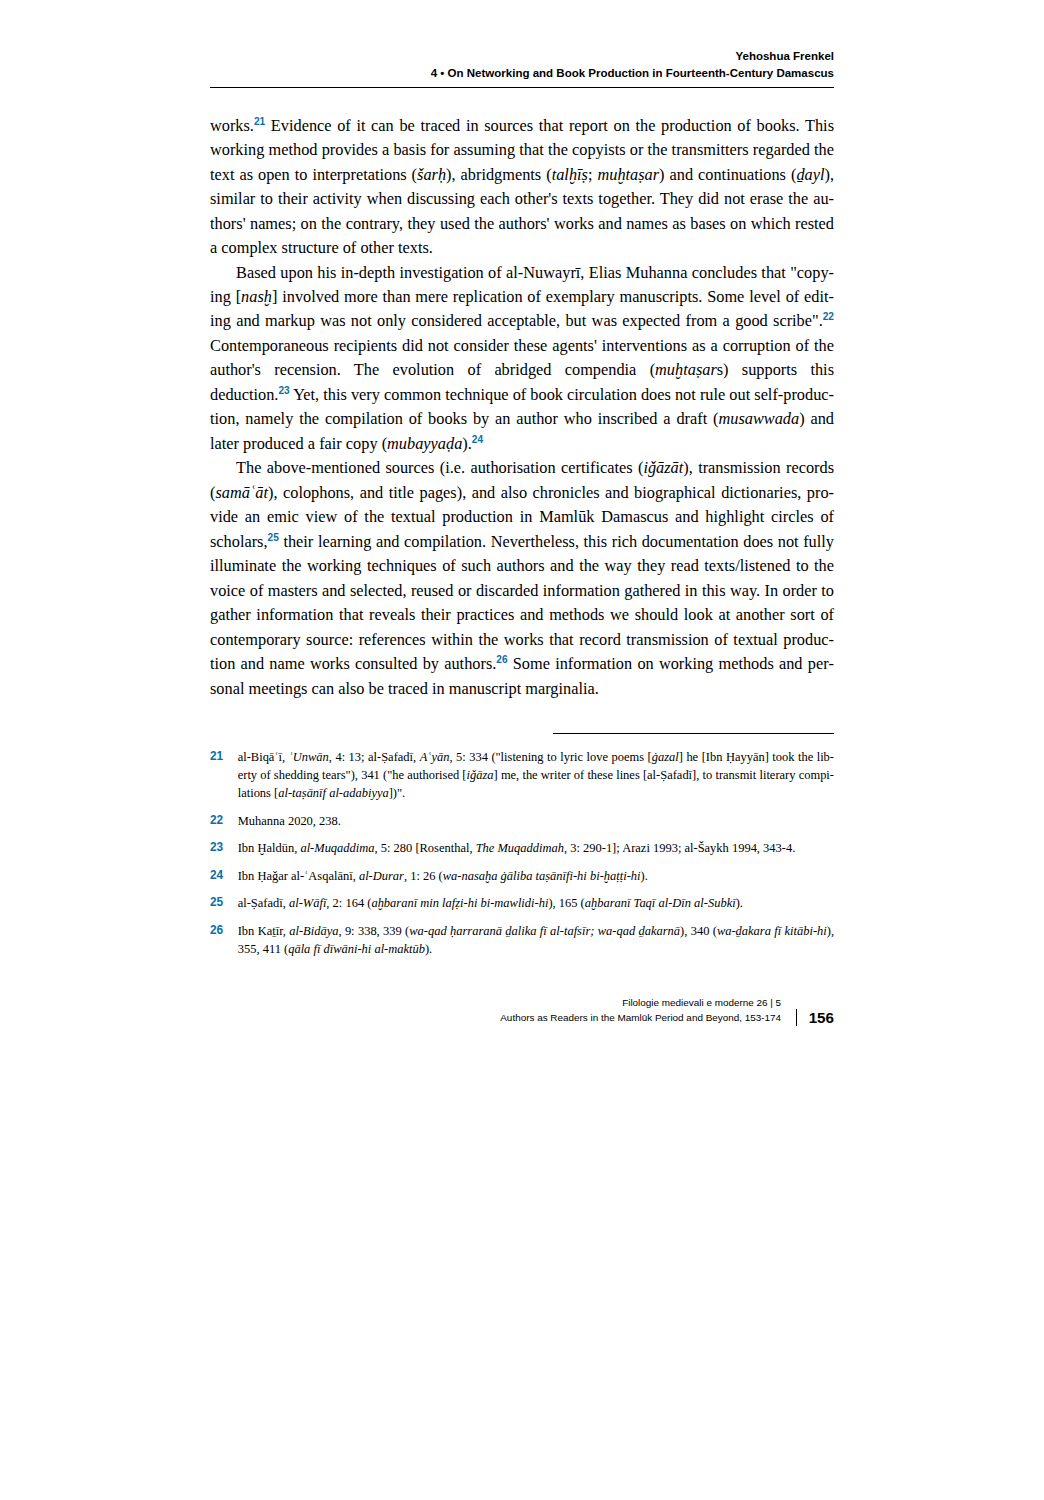Yehoshua Frenkel 4 • On Networking and Book Production in Fourteenth-Century Damascus
works.21 Evidence of it can be traced in sources that report on the production of books. This working method provides a basis for assuming that the copyists or the transmitters regarded the text as open to interpretations (šarḥ), abridgments (talḫīṣ; muḫtaṣar) and continuations (ḏayl), similar to their activity when discussing each other's texts together. They did not erase the authors' names; on the contrary, they used the authors' works and names as bases on which rested a complex structure of other texts.
Based upon his in-depth investigation of al-Nuwayrī, Elias Muhanna concludes that "copying [nasḫ] involved more than mere replication of exemplary manuscripts. Some level of editing and markup was not only considered acceptable, but was expected from a good scribe".22 Contemporaneous recipients did not consider these agents' interventions as a corruption of the author's recension. The evolution of abridged compendia (muḫtaṣars) supports this deduction.23 Yet, this very common technique of book circulation does not rule out self-production, namely the compilation of books by an author who inscribed a draft (musawwada) and later produced a fair copy (mubayyaḍa).24
The above-mentioned sources (i.e. authorisation certificates (iǧāzāt), transmission records (samāʿāt), colophons, and title pages), and also chronicles and biographical dictionaries, provide an emic view of the textual production in Mamlūk Damascus and highlight circles of scholars,25 their learning and compilation. Nevertheless, this rich documentation does not fully illuminate the working techniques of such authors and the way they read texts/listened to the voice of masters and selected, reused or discarded information gathered in this way. In order to gather information that reveals their practices and methods we should look at another sort of contemporary source: references within the works that record transmission of textual production and name works consulted by authors.26 Some information on working methods and personal meetings can also be traced in manuscript marginalia.
21
al-Biqāʿī, ʿUnwān, 4: 13; al-Ṣafadī, Aʿyān, 5: 334 ("listening to lyric love poems [ġazal] he [Ibn Ḥayyān] took the liberty of shedding tears"), 341 ("he authorised [iǧāza] me, the writer of these lines [al-Ṣafadī], to transmit literary compilations [al-taṣānīf al-adabiyya])".
22
Muhanna 2020, 238.
23
Ibn Ḫaldūn, al-Muqaddima, 5: 280 [Rosenthal, The Muqaddimah, 3: 290-1]; Arazi 1993; al-Šaykh 1994, 343-4.
24
Ibn Ḥaǧar al-ʿAsqalānī, al-Durar, 1: 26 (wa-nasaḫa ġāliba taṣānīfi-hi bi-ḫaṭṭi-hi).
25
al-Ṣafadī, al-Wāfī, 2: 164 (aḫbaranī min lafẓi-hi bi-mawlidi-hi), 165 (aḫbaranī Taqī al-Dīn al-Subkī).
26
Ibn Kaṯīr, al-Bidāya, 9: 338, 339 (wa-qad ḥarraranā ḏalika fī al-tafsīr; wa-qad ḏakarnā), 340 (wa-ḏakara fī kitābi-hi), 355, 411 (qāla fī dīwāni-hi al-maktūb).
Filologie medievali e moderne 26 | 5
Authors as Readers in the Mamlūk Period and Beyond, 153-174
156